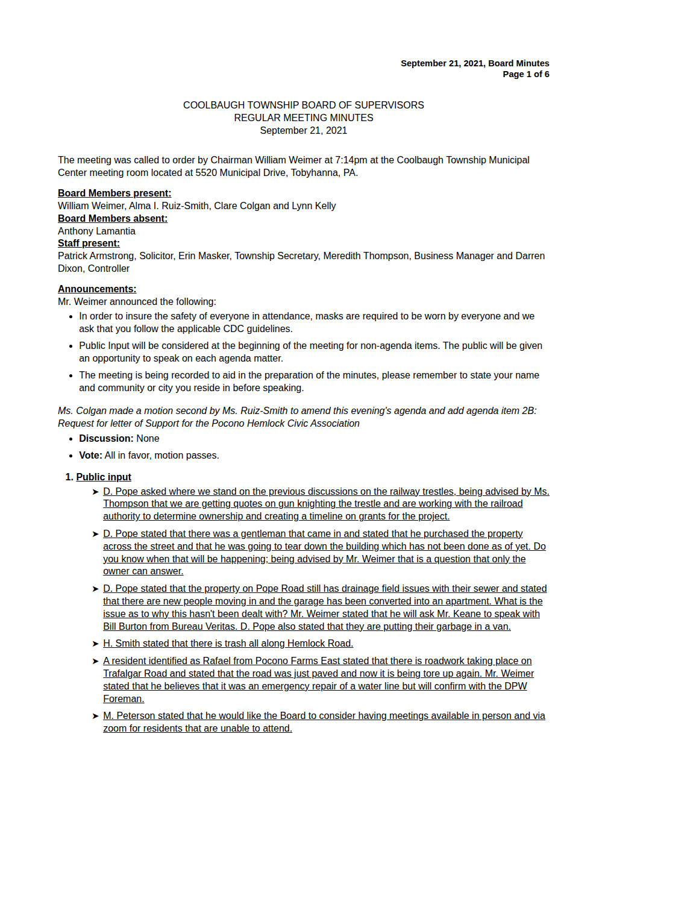September 21, 2021, Board Minutes
Page 1 of 6
COOLBAUGH TOWNSHIP BOARD OF SUPERVISORS
REGULAR MEETING MINUTES
September 21, 2021
The meeting was called to order by Chairman William Weimer at 7:14pm at the Coolbaugh Township Municipal Center meeting room located at 5520 Municipal Drive, Tobyhanna, PA.
Board Members present:
William Weimer, Alma I. Ruiz-Smith, Clare Colgan and Lynn Kelly
Board Members absent:
Anthony Lamantia
Staff present:
Patrick Armstrong, Solicitor, Erin Masker, Township Secretary, Meredith Thompson, Business Manager and Darren Dixon, Controller
Announcements:
Mr. Weimer announced the following:
In order to insure the safety of everyone in attendance, masks are required to be worn by everyone and we ask that you follow the applicable CDC guidelines.
Public Input will be considered at the beginning of the meeting for non-agenda items. The public will be given an opportunity to speak on each agenda matter.
The meeting is being recorded to aid in the preparation of the minutes, please remember to state your name and community or city you reside in before speaking.
Ms. Colgan made a motion second by Ms. Ruiz-Smith to amend this evening's agenda and add agenda item 2B: Request for letter of Support for the Pocono Hemlock Civic Association
Discussion: None
Vote: All in favor, motion passes.
Public input
D. Pope asked where we stand on the previous discussions on the railway trestles, being advised by Ms. Thompson that we are getting quotes on gun knighting the trestle and are working with the railroad authority to determine ownership and creating a timeline on grants for the project.
D. Pope stated that there was a gentleman that came in and stated that he purchased the property across the street and that he was going to tear down the building which has not been done as of yet. Do you know when that will be happening; being advised by Mr. Weimer that is a question that only the owner can answer.
D. Pope stated that the property on Pope Road still has drainage field issues with their sewer and stated that there are new people moving in and the garage has been converted into an apartment. What is the issue as to why this hasn't been dealt with? Mr. Weimer stated that he will ask Mr. Keane to speak with Bill Burton from Bureau Veritas. D. Pope also stated that they are putting their garbage in a van.
H. Smith stated that there is trash all along Hemlock Road.
A resident identified as Rafael from Pocono Farms East stated that there is roadwork taking place on Trafalgar Road and stated that the road was just paved and now it is being tore up again. Mr. Weimer stated that he believes that it was an emergency repair of a water line but will confirm with the DPW Foreman.
M. Peterson stated that he would like the Board to consider having meetings available in person and via zoom for residents that are unable to attend.